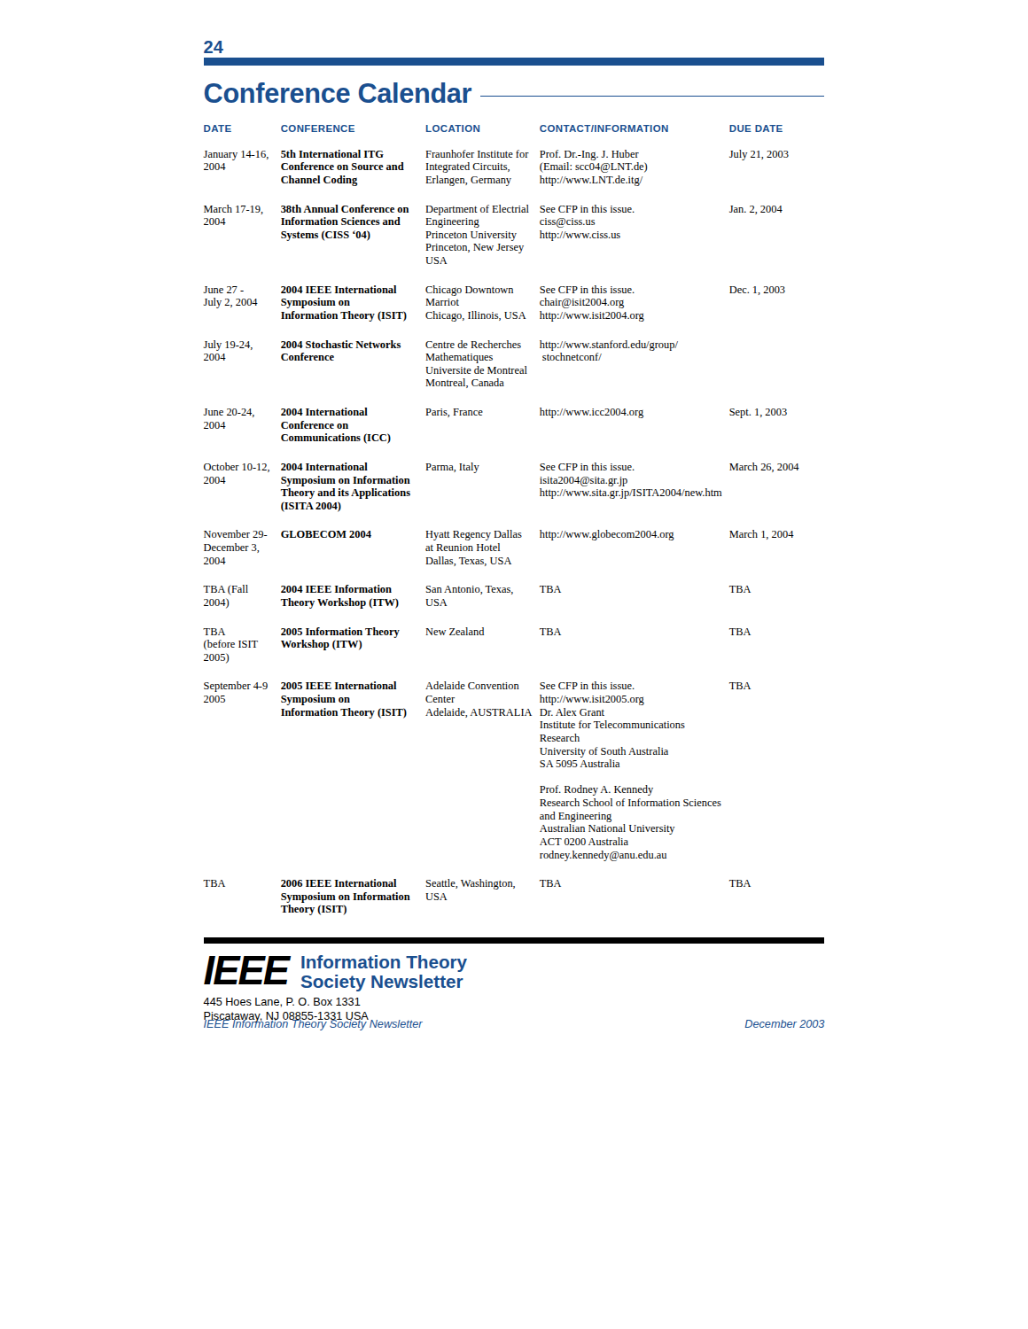24
Conference Calendar
| DATE | CONFERENCE | LOCATION | CONTACT/INFORMATION | DUE DATE |
| --- | --- | --- | --- | --- |
| January 14-16, 2004 | 5th International ITG Conference on Source and Channel Coding | Fraunhofer Institute for Integrated Circuits, Erlangen, Germany | Prof. Dr.-Ing. J. Huber (Email: scc04@LNT.de) http://www.LNT.de.itg/ | July 21, 2003 |
| March 17-19, 2004 | 38th Annual Conference on Information Sciences and Systems (CISS ‘04) | Department of Electrial Engineering Princeton University Princeton, New Jersey USA | See CFP in this issue. ciss@ciss.us http://www.ciss.us | Jan. 2, 2004 |
| June 27 - July 2, 2004 | 2004 IEEE International Symposium on Information Theory (ISIT) | Chicago Downtown Marriot Chicago, Illinois, USA | See CFP in this issue. chair@isit2004.org http://www.isit2004.org | Dec. 1, 2003 |
| July 19-24, 2004 | 2004 Stochastic Networks Conference | Centre de Recherches Mathematiques Universite de Montreal Montreal, Canada | http://www.stanford.edu/group/ stochnetconf/ | |
| June 20-24, 2004 | 2004 International Conference on Communications (ICC) | Paris, France | http://www.icc2004.org | Sept. 1, 2003 |
| October 10-12, 2004 | 2004 International Symposium on Information Theory and its Applications (ISITA 2004) | Parma, Italy | See CFP in this issue. isita2004@sita.gr.jp http://www.sita.gr.jp/ISITA2004/new.htm | March 26, 2004 |
| November 29- December 3, 2004 | GLOBECOM 2004 | Hyatt Regency Dallas at Reunion Hotel Dallas, Texas, USA | http://www.globecom2004.org | March 1, 2004 |
| TBA (Fall 2004) | 2004 IEEE Information Theory Workshop (ITW) | San Antonio, Texas, USA | TBA | TBA |
| TBA (before ISIT 2005) | 2005 Information Theory Workshop (ITW) | New Zealand | TBA | TBA |
| September 4-9 2005 | 2005 IEEE International Symposium on Information Theory (ISIT) | Adelaide Convention Center Adelaide, AUSTRALIA | See CFP in this issue. http://www.isit2005.org Dr. Alex Grant Institute for Telecommunications Research University of South Australia SA 5095 Australia Prof. Rodney A. Kennedy Research School of Information Sciences and Engineering Australian National University ACT 0200 Australia rodney.kennedy@anu.edu.au | TBA |
| TBA | 2006 IEEE International Symposium on Information Theory (ISIT) | Seattle, Washington, USA | TBA | TBA |
IEEE
Information Theory
Society Newsletter
445 Hoes Lane, P. O. Box 1331
Piscataway, NJ 08855-1331 USA
IEEE Information Theory Society Newsletter December 2003